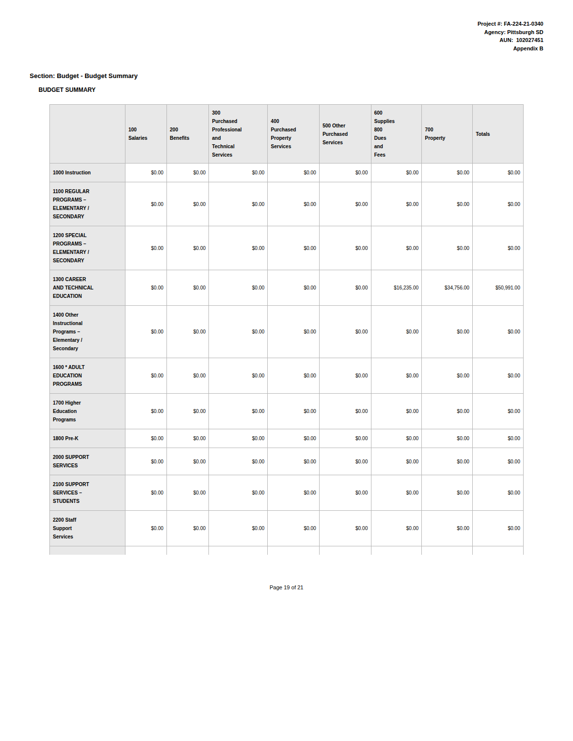Project #: FA-224-21-0340
Agency: Pittsburgh SD
AUN: 102027451
Appendix B
Section: Budget - Budget Summary
BUDGET SUMMARY
| | 100 Salaries | 200 Benefits | 300 Purchased Professional and Technical Services | 400 Purchased Property Services | 500 Other Purchased Services | 600 Supplies 800 Dues and Fees | 700 Property | Totals |
| --- | --- | --- | --- | --- | --- | --- | --- | --- |
| 1000 Instruction | $0.00 | $0.00 | $0.00 | $0.00 | $0.00 | $0.00 | $0.00 | $0.00 |
| 1100 REGULAR PROGRAMS – ELEMENTARY / SECONDARY | $0.00 | $0.00 | $0.00 | $0.00 | $0.00 | $0.00 | $0.00 | $0.00 |
| 1200 SPECIAL PROGRAMS – ELEMENTARY / SECONDARY | $0.00 | $0.00 | $0.00 | $0.00 | $0.00 | $0.00 | $0.00 | $0.00 |
| 1300 CAREER AND TECHNICAL EDUCATION | $0.00 | $0.00 | $0.00 | $0.00 | $0.00 | $16,235.00 | $34,756.00 | $50,991.00 |
| 1400 Other Instructional Programs – Elementary / Secondary | $0.00 | $0.00 | $0.00 | $0.00 | $0.00 | $0.00 | $0.00 | $0.00 |
| 1600 * ADULT EDUCATION PROGRAMS | $0.00 | $0.00 | $0.00 | $0.00 | $0.00 | $0.00 | $0.00 | $0.00 |
| 1700 Higher Education Programs | $0.00 | $0.00 | $0.00 | $0.00 | $0.00 | $0.00 | $0.00 | $0.00 |
| 1800 Pre-K | $0.00 | $0.00 | $0.00 | $0.00 | $0.00 | $0.00 | $0.00 | $0.00 |
| 2000 SUPPORT SERVICES | $0.00 | $0.00 | $0.00 | $0.00 | $0.00 | $0.00 | $0.00 | $0.00 |
| 2100 SUPPORT SERVICES – STUDENTS | $0.00 | $0.00 | $0.00 | $0.00 | $0.00 | $0.00 | $0.00 | $0.00 |
| 2200 Staff Support Services | $0.00 | $0.00 | $0.00 | $0.00 | $0.00 | $0.00 | $0.00 | $0.00 |
Page 19 of 21